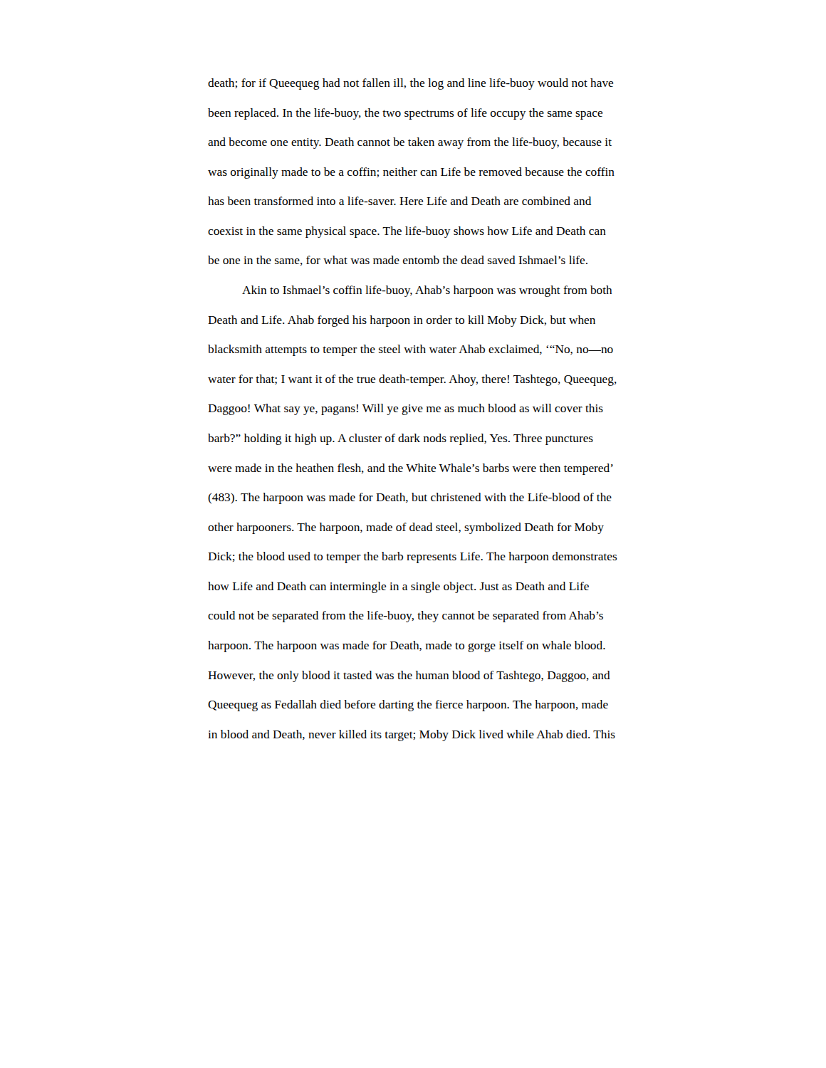death; for if Queequeg had not fallen ill, the log and line life-buoy would not have been replaced. In the life-buoy, the two spectrums of life occupy the same space and become one entity. Death cannot be taken away from the life-buoy, because it was originally made to be a coffin; neither can Life be removed because the coffin has been transformed into a life-saver. Here Life and Death are combined and coexist in the same physical space. The life-buoy shows how Life and Death can be one in the same, for what was made entomb the dead saved Ishmael’s life.
Akin to Ishmael’s coffin life-buoy, Ahab’s harpoon was wrought from both Death and Life. Ahab forged his harpoon in order to kill Moby Dick, but when blacksmith attempts to temper the steel with water Ahab exclaimed, ‘“No, no—no water for that; I want it of the true death-temper. Ahoy, there! Tashtego, Queequeg, Daggoo! What say ye, pagans! Will ye give me as much blood as will cover this barb?” holding it high up. A cluster of dark nods replied, Yes. Three punctures were made in the heathen flesh, and the White Whale’s barbs were then tempered’ (483). The harpoon was made for Death, but christened with the Life-blood of the other harpooners. The harpoon, made of dead steel, symbolized Death for Moby Dick; the blood used to temper the barb represents Life. The harpoon demonstrates how Life and Death can intermingle in a single object. Just as Death and Life could not be separated from the life-buoy, they cannot be separated from Ahab’s harpoon. The harpoon was made for Death, made to gorge itself on whale blood. However, the only blood it tasted was the human blood of Tashtego, Daggoo, and Queequeg as Fedallah died before darting the fierce harpoon. The harpoon, made in blood and Death, never killed its target; Moby Dick lived while Ahab died. This